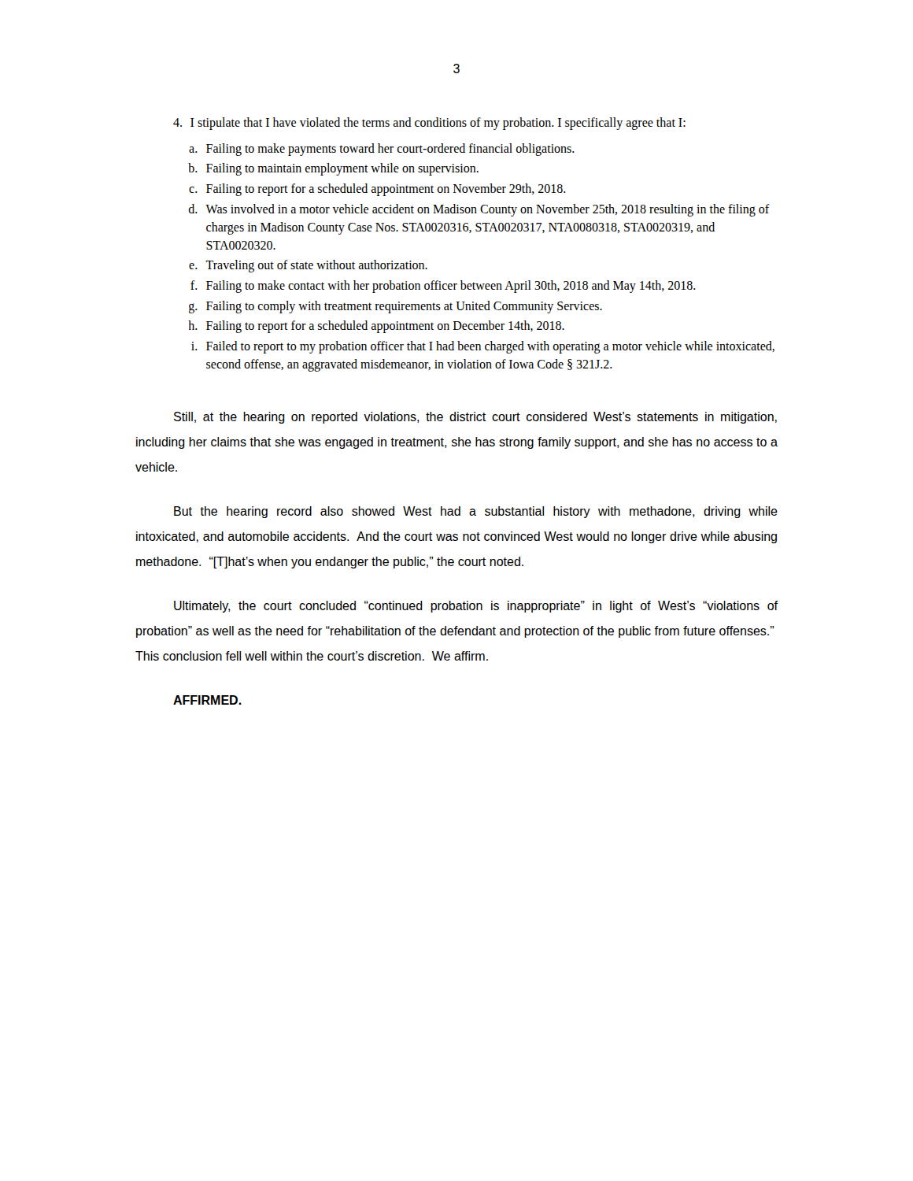3
4. I stipulate that I have violated the terms and conditions of my probation. I specifically agree that I:
Failing to make payments toward her court-ordered financial obligations.
Failing to maintain employment while on supervision.
Failing to report for a scheduled appointment on November 29th, 2018.
Was involved in a motor vehicle accident on Madison County on November 25th, 2018 resulting in the filing of charges in Madison County Case Nos. STA0020316, STA0020317, NTA0080318, STA0020319, and STA0020320.
Traveling out of state without authorization.
Failing to make contact with her probation officer between April 30th, 2018 and May 14th, 2018.
Failing to comply with treatment requirements at United Community Services.
Failing to report for a scheduled appointment on December 14th, 2018.
Failed to report to my probation officer that I had been charged with operating a motor vehicle while intoxicated, second offense, an aggravated misdemeanor, in violation of Iowa Code § 321J.2.
Still, at the hearing on reported violations, the district court considered West’s statements in mitigation, including her claims that she was engaged in treatment, she has strong family support, and she has no access to a vehicle.
But the hearing record also showed West had a substantial history with methadone, driving while intoxicated, and automobile accidents. And the court was not convinced West would no longer drive while abusing methadone. “[T]hat’s when you endanger the public,” the court noted.
Ultimately, the court concluded “continued probation is inappropriate” in light of West’s “violations of probation” as well as the need for “rehabilitation of the defendant and protection of the public from future offenses.” This conclusion fell well within the court’s discretion. We affirm.
AFFIRMED.